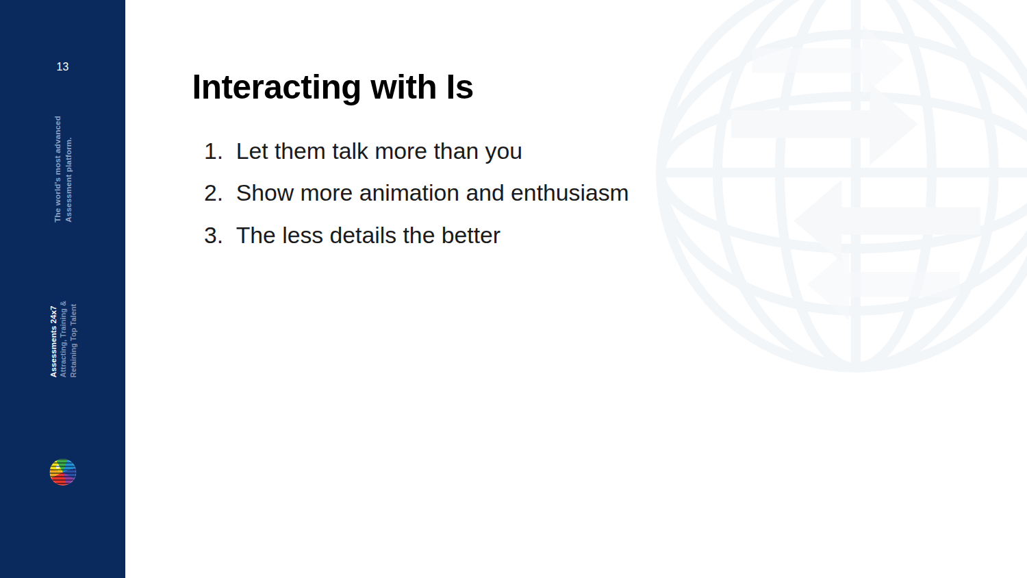13
The world's most advanced Assessment platform.
Assessments 24x7 Attracting, Training & Retaining Top Talent
Interacting with Is
Let them talk more than you
Show more animation and enthusiasm
The less details the better